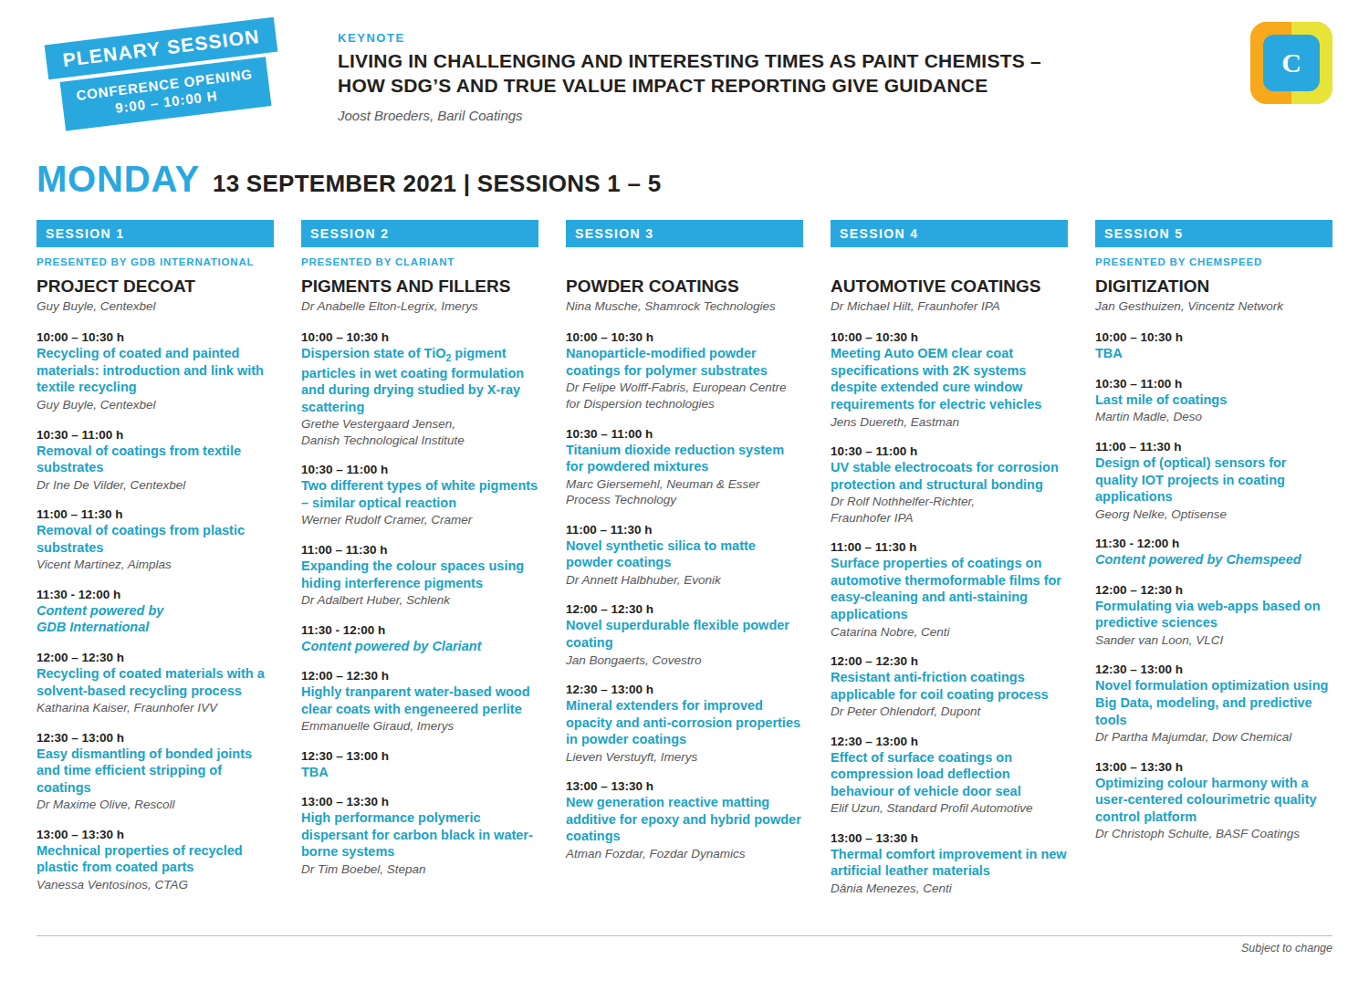Plenary Session
Conference Opening
9:00 – 10:00 h
Keynote
Living in challenging and interesting times as paint chemists –
how SDG’s and true value impact reporting give guidance
Joost Broeders, Baril Coatings
C
Monday 13 September 2021 | Sessions 1 – 5
Session 1
Presented by GDB International
Project Decoat
Guy Buyle, Centexbel
10:00 – 10:30 h
Recycling of coated and painted materials: introduction and link with textile recycling
Guy Buyle, Centexbel
10:30 – 11:00 h
Removal of coatings from textile substrates
Dr Ine De Vilder, Centexbel
11:00 – 11:30 h
Removal of coatings from plastic substrates
Vicent Martinez, Aimplas
11:30 - 12:00 h
Content powered by
GDB International
12:00 – 12:30 h
Recycling of coated materials with a solvent-based recycling process
Katharina Kaiser, Fraunhofer IVV
12:30 – 13:00 h
Easy dismantling of bonded joints and time efficient stripping of coatings
Dr Maxime Olive, Rescoll
13:00 – 13:30 h
Mechnical properties of recycled plastic from coated parts
Vanessa Ventosinos, CTAG
Session 2
Presented by Clariant
Pigments and Fillers
Dr Anabelle Elton-Legrix, Imerys
10:00 – 10:30 h
Dispersion state of TiO2 pigment particles in wet coating formulation and during drying studied by X-ray scattering
Grethe Vestergaard Jensen,
Danish Technological Institute
10:30 – 11:00 h
Two different types of white pigments – similar optical reaction
Werner Rudolf Cramer, Cramer
11:00 – 11:30 h
Expanding the colour spaces using hiding interference pigments
Dr Adalbert Huber, Schlenk
11:30 - 12:00 h
Content powered by Clariant
12:00 – 12:30 h
Highly tranparent water-based wood clear coats with engeneered perlite
Emmanuelle Giraud, Imerys
12:30 – 13:00 h
TBA
13:00 – 13:30 h
High performance polymeric dispersant for carbon black in water-borne systems
Dr Tim Boebel, Stepan
Session 3
Powder Coatings
Nina Musche, Shamrock Technologies
10:00 – 10:30 h
Nanoparticle-modified powder coatings for polymer substrates
Dr Felipe Wolff-Fabris, European Centre for Dispersion technologies
10:30 – 11:00 h
Titanium dioxide reduction system for powdered mixtures
Marc Giersemehl, Neuman & Esser Process Technology
11:00 – 11:30 h
Novel synthetic silica to matte powder coatings
Dr Annett Halbhuber, Evonik
12:00 – 12:30 h
Novel superdurable flexible powder coating
Jan Bongaerts, Covestro
12:30 – 13:00 h
Mineral extenders for improved opacity and anti-corrosion properties in powder coatings
Lieven Verstuyft, Imerys
13:00 – 13:30 h
New generation reactive matting additive for epoxy and hybrid powder coatings
Atman Fozdar, Fozdar Dynamics
Session 4
Automotive Coatings
Dr Michael Hilt, Fraunhofer IPA
10:00 – 10:30 h
Meeting Auto OEM clear coat specifications with 2K systems despite extended cure window requirements for electric vehicles
Jens Duereth, Eastman
10:30 – 11:00 h
UV stable electrocoats for corrosion protection and structural bonding
Dr Rolf Nothhelfer-Richter,
Fraunhofer IPA
11:00 – 11:30 h
Surface properties of coatings on automotive thermoformable films for easy-cleaning and anti-staining applications
Catarina Nobre, Centi
12:00 – 12:30 h
Resistant anti-friction coatings applicable for coil coating process
Dr Peter Ohlendorf, Dupont
12:30 – 13:00 h
Effect of surface coatings on compression load deflection behaviour of vehicle door seal
Elif Uzun, Standard Profil Automotive
13:00 – 13:30 h
Thermal comfort improvement in new artificial leather materials
Dânia Menezes, Centi
Session 5
Presented by Chemspeed
Digitization
Jan Gesthuizen, Vincentz Network
10:00 – 10:30 h
TBA
10:30 – 11:00 h
Last mile of coatings
Martin Madle, Deso
11:00 – 11:30 h
Design of (optical) sensors for quality IOT projects in coating applications
Georg Nelke, Optisense
11:30 - 12:00 h
Content powered by Chemspeed
12:00 – 12:30 h
Formulating via web-apps based on predictive sciences
Sander van Loon, VLCI
12:30 – 13:00 h
Novel formulation optimization using Big Data, modeling, and predictive tools
Dr Partha Majumdar, Dow Chemical
13:00 – 13:30 h
Optimizing colour harmony with a user-centered colourimetric quality control platform
Dr Christoph Schulte, BASF Coatings
Subject to change